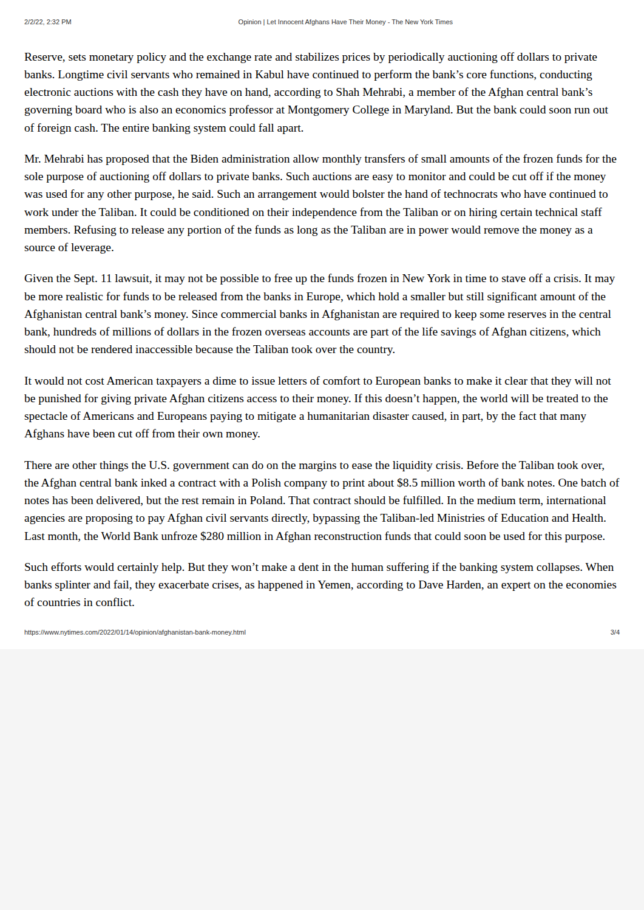2/2/22, 2:32 PM Opinion | Let Innocent Afghans Have Their Money - The New York Times
Reserve, sets monetary policy and the exchange rate and stabilizes prices by periodically auctioning off dollars to private banks. Longtime civil servants who remained in Kabul have continued to perform the bank’s core functions, conducting electronic auctions with the cash they have on hand, according to Shah Mehrabi, a member of the Afghan central bank’s governing board who is also an economics professor at Montgomery College in Maryland. But the bank could soon run out of foreign cash. The entire banking system could fall apart.
Mr. Mehrabi has proposed that the Biden administration allow monthly transfers of small amounts of the frozen funds for the sole purpose of auctioning off dollars to private banks. Such auctions are easy to monitor and could be cut off if the money was used for any other purpose, he said. Such an arrangement would bolster the hand of technocrats who have continued to work under the Taliban. It could be conditioned on their independence from the Taliban or on hiring certain technical staff members. Refusing to release any portion of the funds as long as the Taliban are in power would remove the money as a source of leverage.
Given the Sept. 11 lawsuit, it may not be possible to free up the funds frozen in New York in time to stave off a crisis. It may be more realistic for funds to be released from the banks in Europe, which hold a smaller but still significant amount of the Afghanistan central bank’s money. Since commercial banks in Afghanistan are required to keep some reserves in the central bank, hundreds of millions of dollars in the frozen overseas accounts are part of the life savings of Afghan citizens, which should not be rendered inaccessible because the Taliban took over the country.
It would not cost American taxpayers a dime to issue letters of comfort to European banks to make it clear that they will not be punished for giving private Afghan citizens access to their money. If this doesn’t happen, the world will be treated to the spectacle of Americans and Europeans paying to mitigate a humanitarian disaster caused, in part, by the fact that many Afghans have been cut off from their own money.
There are other things the U.S. government can do on the margins to ease the liquidity crisis. Before the Taliban took over, the Afghan central bank inked a contract with a Polish company to print about $8.5 million worth of bank notes. One batch of notes has been delivered, but the rest remain in Poland. That contract should be fulfilled. In the medium term, international agencies are proposing to pay Afghan civil servants directly, bypassing the Taliban-led Ministries of Education and Health. Last month, the World Bank unfroze $280 million in Afghan reconstruction funds that could soon be used for this purpose.
Such efforts would certainly help. But they won’t make a dent in the human suffering if the banking system collapses. When banks splinter and fail, they exacerbate crises, as happened in Yemen, according to Dave Harden, an expert on the economies of countries in conflict.
https://www.nytimes.com/2022/01/14/opinion/afghanistan-bank-money.html 3/4